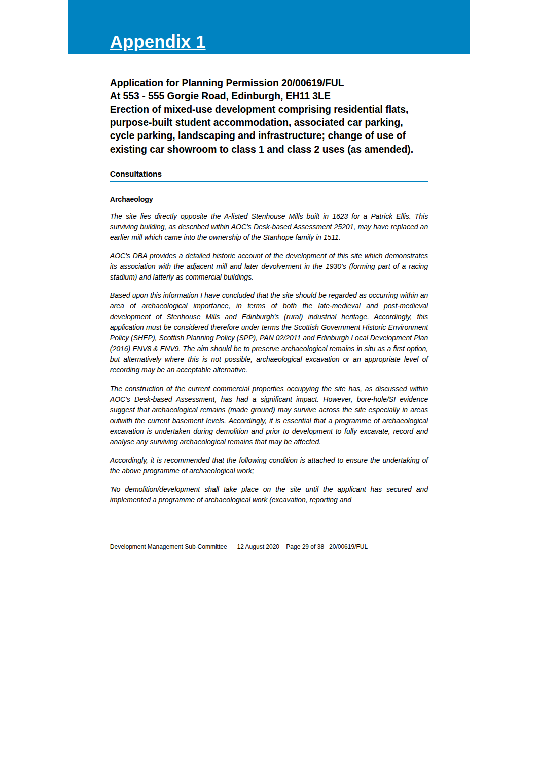Appendix 1
Application for Planning Permission 20/00619/FUL
At 553 - 555 Gorgie Road, Edinburgh, EH11 3LE
Erection of mixed-use development comprising residential flats, purpose-built student accommodation, associated car parking, cycle parking, landscaping and infrastructure; change of use of existing car showroom to class 1 and class 2 uses (as amended).
Consultations
Archaeology
The site lies directly opposite the A-listed Stenhouse Mills built in 1623 for a Patrick Ellis. This surviving building, as described within AOC's Desk-based Assessment 25201, may have replaced an earlier mill which came into the ownership of the Stanhope family in 1511.
AOC's DBA provides a detailed historic account of the development of this site which demonstrates its association with the adjacent mill and later devolvement in the 1930's (forming part of a racing stadium) and latterly as commercial buildings.
Based upon this information I have concluded that the site should be regarded as occurring within an area of archaeological importance, in terms of both the late-medieval and post-medieval development of Stenhouse Mills and Edinburgh's (rural) industrial heritage. Accordingly, this application must be considered therefore under terms the Scottish Government Historic Environment Policy (SHEP), Scottish Planning Policy (SPP), PAN 02/2011 and Edinburgh Local Development Plan (2016) ENV8 & ENV9. The aim should be to preserve archaeological remains in situ as a first option, but alternatively where this is not possible, archaeological excavation or an appropriate level of recording may be an acceptable alternative.
The construction of the current commercial properties occupying the site has, as discussed within AOC's Desk-based Assessment, has had a significant impact. However, bore-hole/SI evidence suggest that archaeological remains (made ground) may survive across the site especially in areas outwith the current basement levels. Accordingly, it is essential that a programme of archaeological excavation is undertaken during demolition and prior to development to fully excavate, record and analyse any surviving archaeological remains that may be affected.
Accordingly, it is recommended that the following condition is attached to ensure the undertaking of the above programme of archaeological work;
'No demolition/development shall take place on the site until the applicant has secured and implemented a programme of archaeological work (excavation, reporting and
Development Management Sub-Committee – 12 August 2020 Page 29 of 38 20/00619/FUL